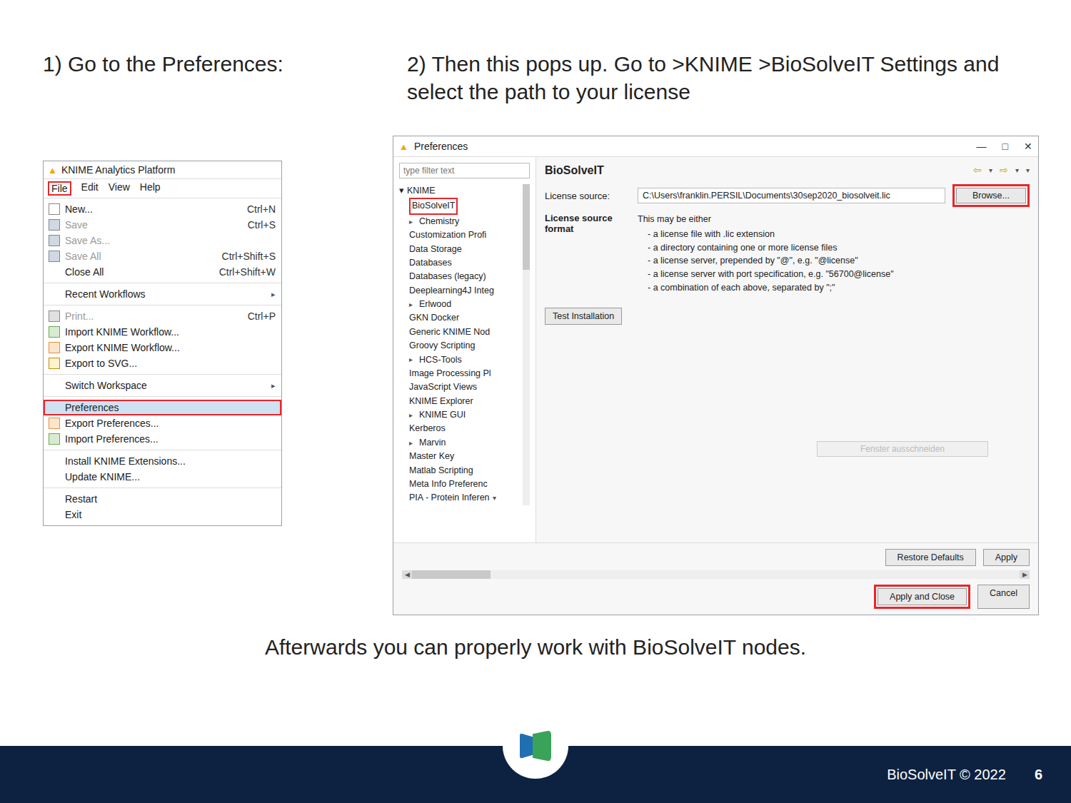1) Go to the Preferences:
2) Then this pops up. Go to >KNIME >BioSolveIT Settings and select the path to your license
▲KNIME Analytics Platform
File Edit View Help
New...Ctrl+N
SaveCtrl+S
Save As...
Save AllCtrl+Shift+S
Close AllCtrl+Shift+W
Recent Workflows▸
Print...Ctrl+P
Import KNIME Workflow...
Export KNIME Workflow...
Export to SVG...
Switch Workspace▸
Preferences
Export Preferences...
Import Preferences...
Install KNIME Extensions...
Update KNIME...
Restart
Exit
▲ Preferences —□✕
▾KNIME
BioSolveIT
▸Chemistry
Customization Profi
Data Storage
Databases
Databases (legacy)
Deeplearning4J Integ
▸Erlwood
GKN Docker
Generic KNIME Nod
Groovy Scripting
▸HCS-Tools
Image Processing Pl
JavaScript Views
KNIME Explorer
▸KNIME GUI
Kerberos
▸Marvin
Master Key
Matlab Scripting
Meta Info Preferenc
PIA - Protein Inferen▾
BioSolveIT
⇦▾ ⇨▾ ▾
License source:
C:\Users\franklin.PERSIL\Documents\30sep2020_biosolveit.lic
Browse...
License source format
This may be either
a license file with .lic extension
a directory containing one or more license files
a license server, prepended by "@", e.g. "@license"
a license server with port specification, e.g. "56700@license"
a combination of each above, separated by ";"
Test Installation
Fenster ausschneiden
Restore Defaults
Apply
◀
▶
Apply and Close
Cancel
Afterwards you can properly work with BioSolveIT nodes.
BioSolveIT © 2022 6